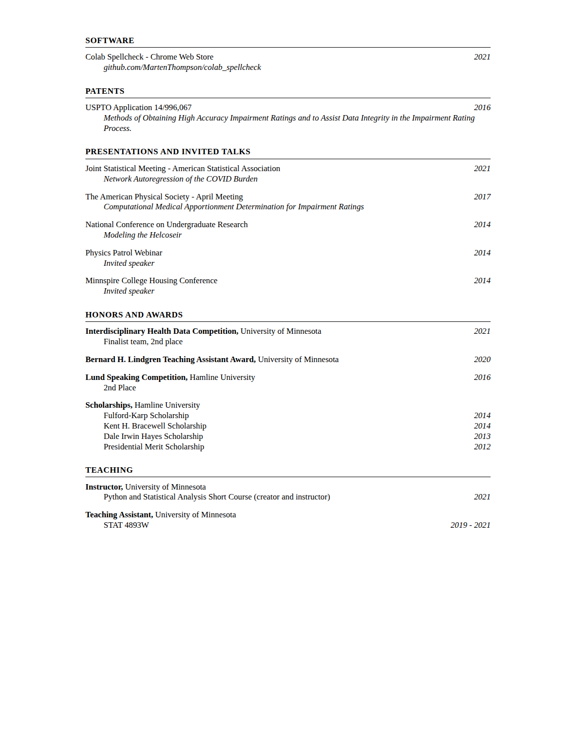SOFTWARE
Colab Spellcheck - Chrome Web Store
2021
github.com/MartenThompson/colab_spellcheck
PATENTS
USPTO Application 14/996,067
2016
Methods of Obtaining High Accuracy Impairment Ratings and to Assist Data Integrity in the Impairment Rating Process.
PRESENTATIONS AND INVITED TALKS
Joint Statistical Meeting - American Statistical Association
2021
Network Autoregression of the COVID Burden
The American Physical Society - April Meeting
2017
Computational Medical Apportionment Determination for Impairment Ratings
National Conference on Undergraduate Research
2014
Modeling the Helcoseir
Physics Patrol Webinar
2014
Invited speaker
Minnspire College Housing Conference
2014
Invited speaker
HONORS AND AWARDS
Interdisciplinary Health Data Competition, University of Minnesota
2021
Finalist team, 2nd place
Bernard H. Lindgren Teaching Assistant Award, University of Minnesota
2020
Lund Speaking Competition, Hamline University
2016
2nd Place
Scholarships, Hamline University
Fulford-Karp Scholarship
2014
Kent H. Bracewell Scholarship
2014
Dale Irwin Hayes Scholarship
2013
Presidential Merit Scholarship
2012
TEACHING
Instructor, University of Minnesota
Python and Statistical Analysis Short Course (creator and instructor)
2021
Teaching Assistant, University of Minnesota
STAT 4893W
2019 - 2021